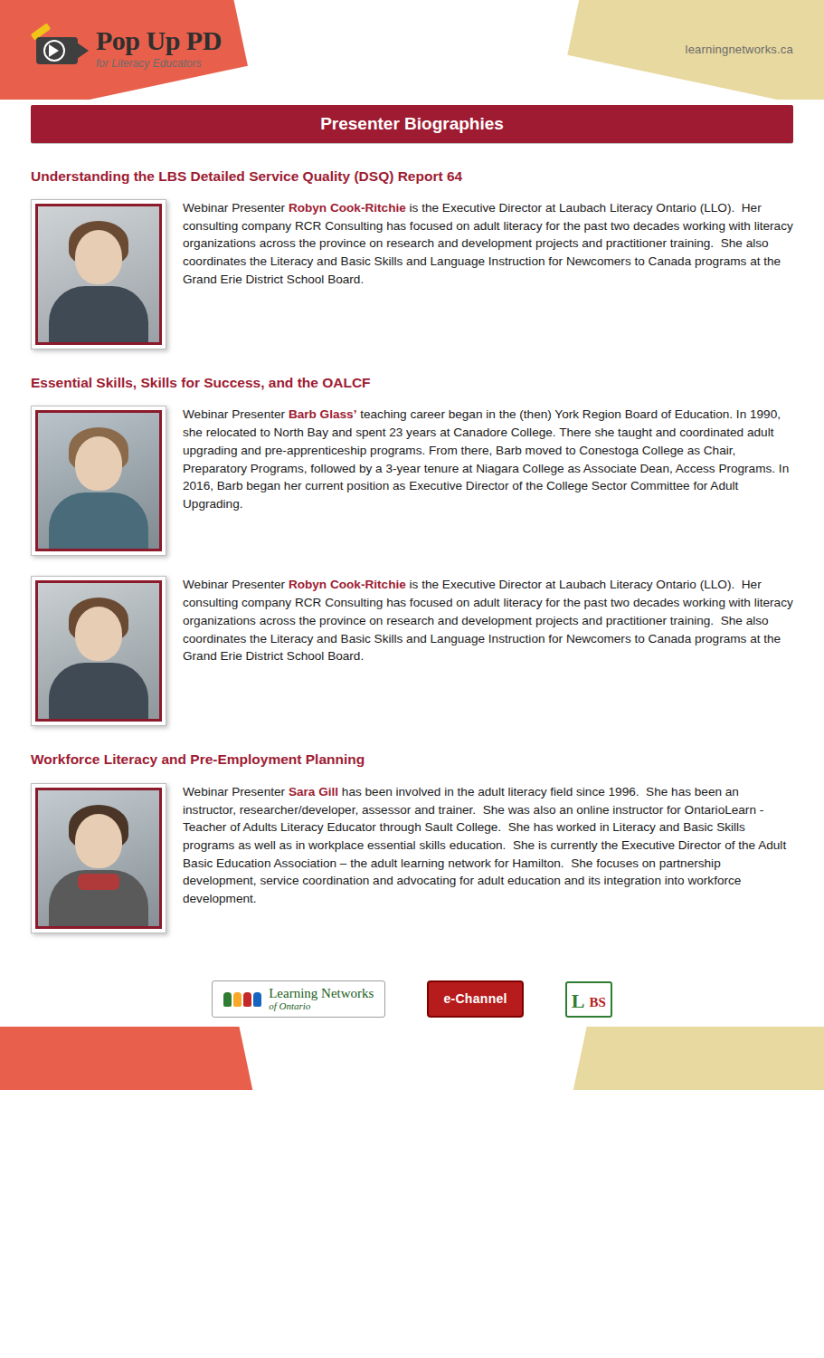Pop Up PD
for Literacy Educators
learningnetworks.ca
Presenter Biographies
Understanding the LBS Detailed Service Quality (DSQ) Report 64
Webinar Presenter Robyn Cook-Ritchie is the Executive Director at Laubach Literacy Ontario (LLO). Her consulting company RCR Consulting has focused on adult literacy for the past two decades working with literacy organizations across the province on research and development projects and practitioner training. She also coordinates the Literacy and Basic Skills and Language Instruction for Newcomers to Canada programs at the Grand Erie District School Board.
Essential Skills, Skills for Success, and the OALCF
Webinar Presenter Barb Glass’ teaching career began in the (then) York Region Board of Education. In 1990, she relocated to North Bay and spent 23 years at Canadore College. There she taught and coordinated adult upgrading and pre-apprenticeship programs. From there, Barb moved to Conestoga College as Chair, Preparatory Programs, followed by a 3-year tenure at Niagara College as Associate Dean, Access Programs. In 2016, Barb began her current position as Executive Director of the College Sector Committee for Adult Upgrading.
Webinar Presenter Robyn Cook-Ritchie is the Executive Director at Laubach Literacy Ontario (LLO). Her consulting company RCR Consulting has focused on adult literacy for the past two decades working with literacy organizations across the province on research and development projects and practitioner training. She also coordinates the Literacy and Basic Skills and Language Instruction for Newcomers to Canada programs at the Grand Erie District School Board.
Workforce Literacy and Pre-Employment Planning
Webinar Presenter Sara Gill has been involved in the adult literacy field since 1996. She has been an instructor, researcher/developer, assessor and trainer. She was also an online instructor for OntarioLearn - Teacher of Adults Literacy Educator through Sault College. She has worked in Literacy and Basic Skills programs as well as in workplace essential skills education. She is currently the Executive Director of the Adult Basic Education Association – the adult learning network for Hamilton. She focuses on partnership development, service coordination and advocating for adult education and its integration into workforce development.
Learning Networksof Ontario
e-Channel